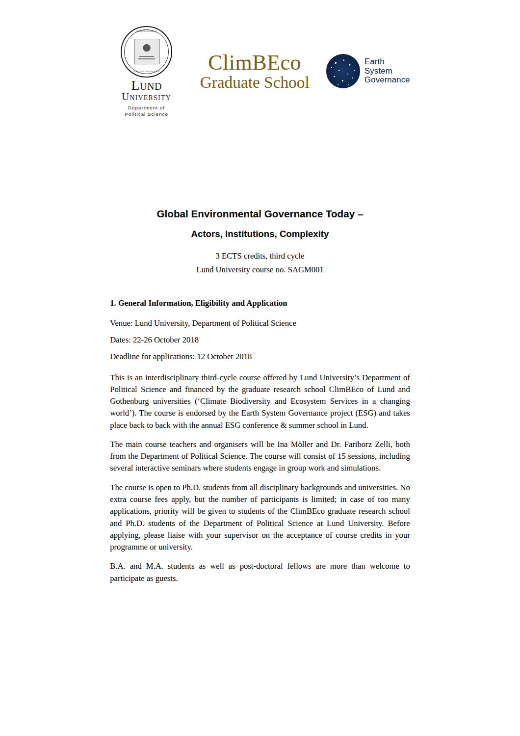SIGILLVM ACADEMIAE
CAROLINAE LVNDENSIS 1666
Lund University
Department of
Political Science
ClimBEco
Graduate School
Earth
System
Governance
Global Environmental Governance Today –
Actors, Institutions, Complexity
3 ECTS credits, third cycle
Lund University course no. SAGM001
1. General Information, Eligibility and Application
Venue: Lund University, Department of Political Science
Dates: 22-26 October 2018
Deadline for applications: 12 October 2018
This is an interdisciplinary third-cycle course offered by Lund University’s Department of Political Science and financed by the graduate research school ClimBEco of Lund and Gothenburg universities (‘Climate Biodiversity and Ecosystem Services in a changing world’). The course is endorsed by the Earth System Governance project (ESG) and takes place back to back with the annual ESG conference & summer school in Lund.
The main course teachers and organisers will be Ina Möller and Dr. Fariborz Zelli, both from the Department of Political Science. The course will consist of 15 sessions, including several interactive seminars where students engage in group work and simulations.
The course is open to Ph.D. students from all disciplinary backgrounds and universities. No extra course fees apply, but the number of participants is limited; in case of too many applications, priority will be given to students of the ClimBEco graduate research school and Ph.D. students of the Department of Political Science at Lund University. Before applying, please liaise with your supervisor on the acceptance of course credits in your programme or university.
B.A. and M.A. students as well as post-doctoral fellows are more than welcome to participate as guests.